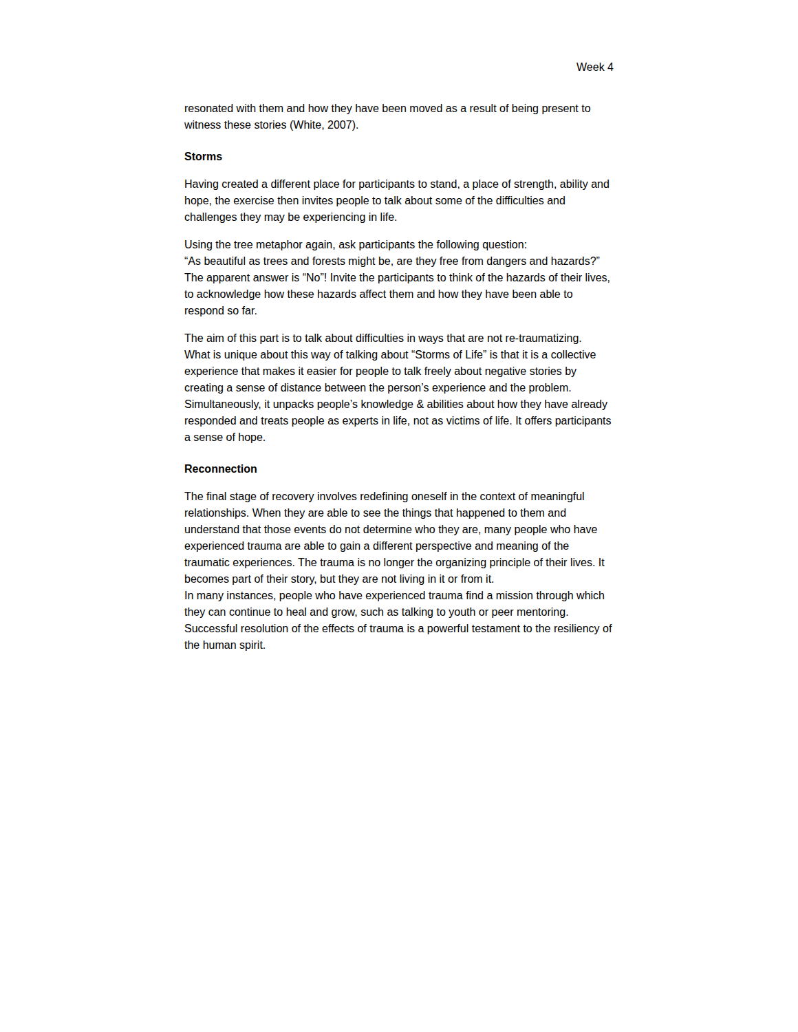Week 4
resonated with them and how they have been moved as a result of being present to witness these stories (White, 2007).
Storms
Having created a different place for participants to stand, a place of strength, ability and hope, the exercise then invites people to talk about some of the difficulties and challenges they may be experiencing in life.
Using the tree metaphor again, ask participants the following question:
“As beautiful as trees and forests might be, are they free from dangers and hazards?” The apparent answer is “No”! Invite the participants to think of the hazards of their lives, to acknowledge how these hazards affect them and how they have been able to respond so far.
The aim of this part is to talk about difficulties in ways that are not re-traumatizing.
What is unique about this way of talking about “Storms of Life” is that it is a collective experience that makes it easier for people to talk freely about negative stories by creating a sense of distance between the person’s experience and the problem.
Simultaneously, it unpacks people’s knowledge & abilities about how they have already responded and treats people as experts in life, not as victims of life. It offers participants a sense of hope.
Reconnection
The final stage of recovery involves redefining oneself in the context of meaningful relationships. When they are able to see the things that happened to them and understand that those events do not determine who they are, many people who have experienced trauma are able to gain a different perspective and meaning of the traumatic experiences. The trauma is no longer the organizing principle of their lives. It becomes part of their story, but they are not living in it or from it.
In many instances, people who have experienced trauma find a mission through which they can continue to heal and grow, such as talking to youth or peer mentoring. Successful resolution of the effects of trauma is a powerful testament to the resiliency of the human spirit.